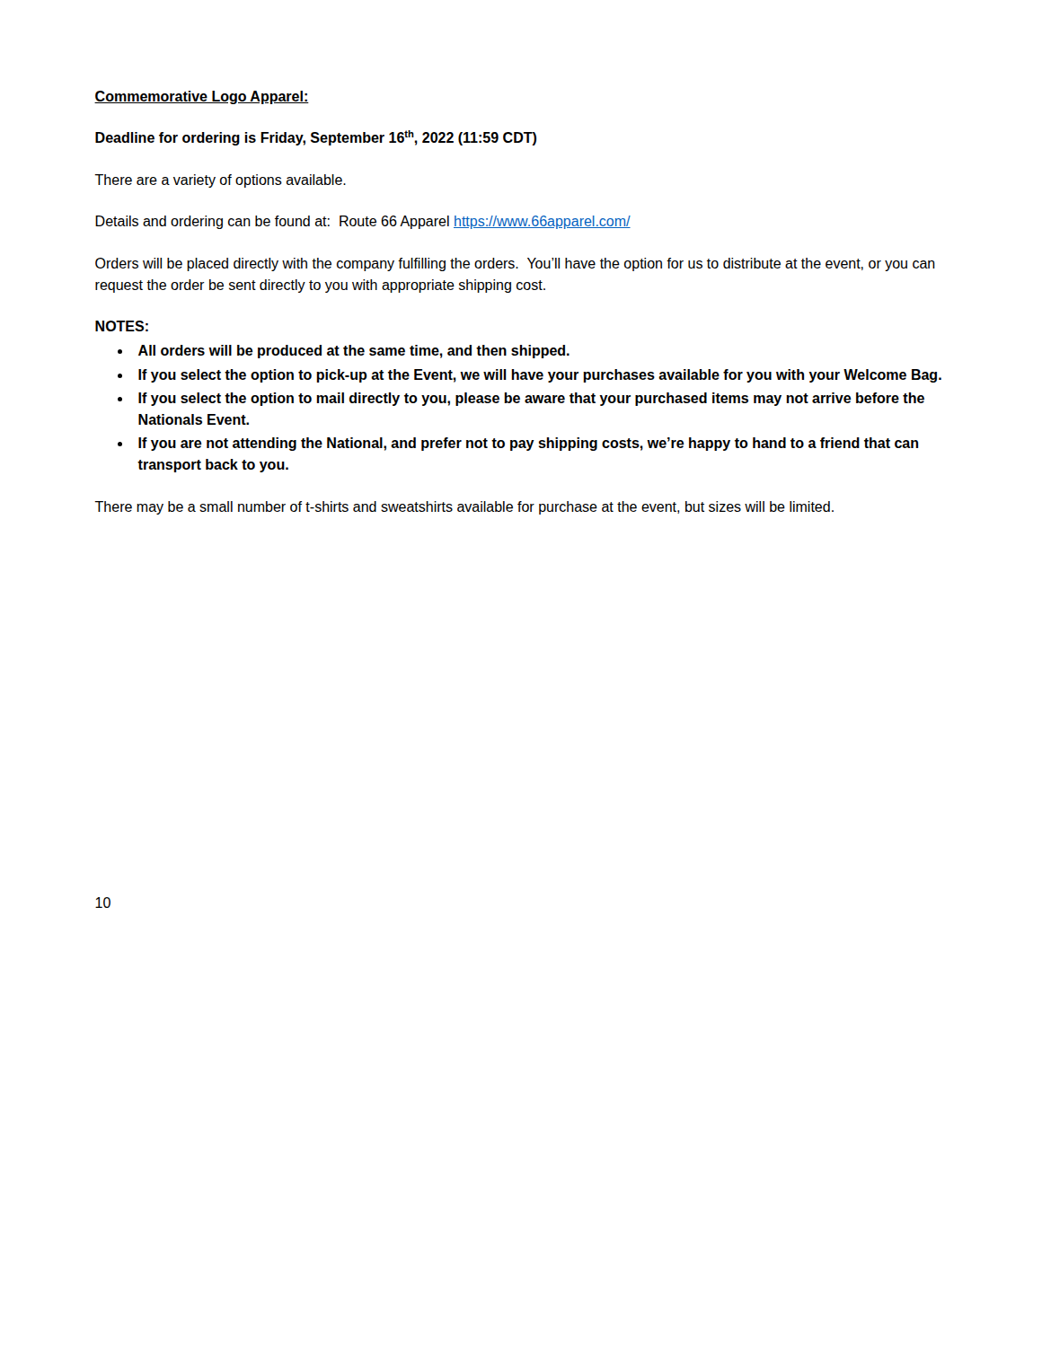Commemorative Logo Apparel:
Deadline for ordering is Friday, September 16th, 2022 (11:59 CDT)
There are a variety of options available.
Details and ordering can be found at: Route 66 Apparel https://www.66apparel.com/
Orders will be placed directly with the company fulfilling the orders. You’ll have the option for us to distribute at the event, or you can request the order be sent directly to you with appropriate shipping cost.
NOTES:
All orders will be produced at the same time, and then shipped.
If you select the option to pick-up at the Event, we will have your purchases available for you with your Welcome Bag.
If you select the option to mail directly to you, please be aware that your purchased items may not arrive before the Nationals Event.
If you are not attending the National, and prefer not to pay shipping costs, we’re happy to hand to a friend that can transport back to you.
There may be a small number of t-shirts and sweatshirts available for purchase at the event, but sizes will be limited.
10